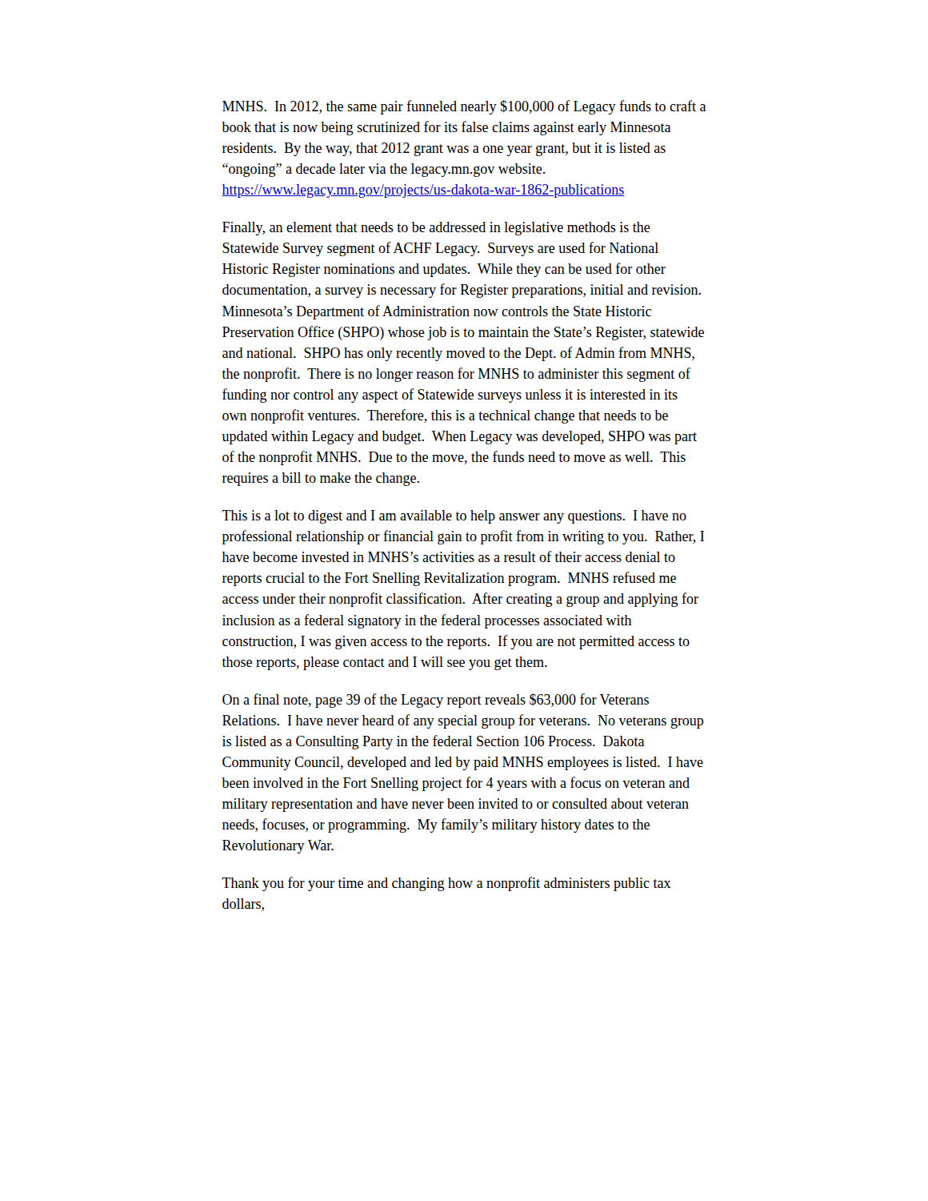MNHS. In 2012, the same pair funneled nearly $100,000 of Legacy funds to craft a book that is now being scrutinized for its false claims against early Minnesota residents. By the way, that 2012 grant was a one year grant, but it is listed as “ongoing” a decade later via the legacy.mn.gov website.
https://www.legacy.mn.gov/projects/us-dakota-war-1862-publications
Finally, an element that needs to be addressed in legislative methods is the Statewide Survey segment of ACHF Legacy. Surveys are used for National Historic Register nominations and updates. While they can be used for other documentation, a survey is necessary for Register preparations, initial and revision. Minnesota’s Department of Administration now controls the State Historic Preservation Office (SHPO) whose job is to maintain the State’s Register, statewide and national. SHPO has only recently moved to the Dept. of Admin from MNHS, the nonprofit. There is no longer reason for MNHS to administer this segment of funding nor control any aspect of Statewide surveys unless it is interested in its own nonprofit ventures. Therefore, this is a technical change that needs to be updated within Legacy and budget. When Legacy was developed, SHPO was part of the nonprofit MNHS. Due to the move, the funds need to move as well. This requires a bill to make the change.
This is a lot to digest and I am available to help answer any questions. I have no professional relationship or financial gain to profit from in writing to you. Rather, I have become invested in MNHS’s activities as a result of their access denial to reports crucial to the Fort Snelling Revitalization program. MNHS refused me access under their nonprofit classification. After creating a group and applying for inclusion as a federal signatory in the federal processes associated with construction, I was given access to the reports. If you are not permitted access to those reports, please contact and I will see you get them.
On a final note, page 39 of the Legacy report reveals $63,000 for Veterans Relations. I have never heard of any special group for veterans. No veterans group is listed as a Consulting Party in the federal Section 106 Process. Dakota Community Council, developed and led by paid MNHS employees is listed. I have been involved in the Fort Snelling project for 4 years with a focus on veteran and military representation and have never been invited to or consulted about veteran needs, focuses, or programming. My family’s military history dates to the Revolutionary War.
Thank you for your time and changing how a nonprofit administers public tax dollars,